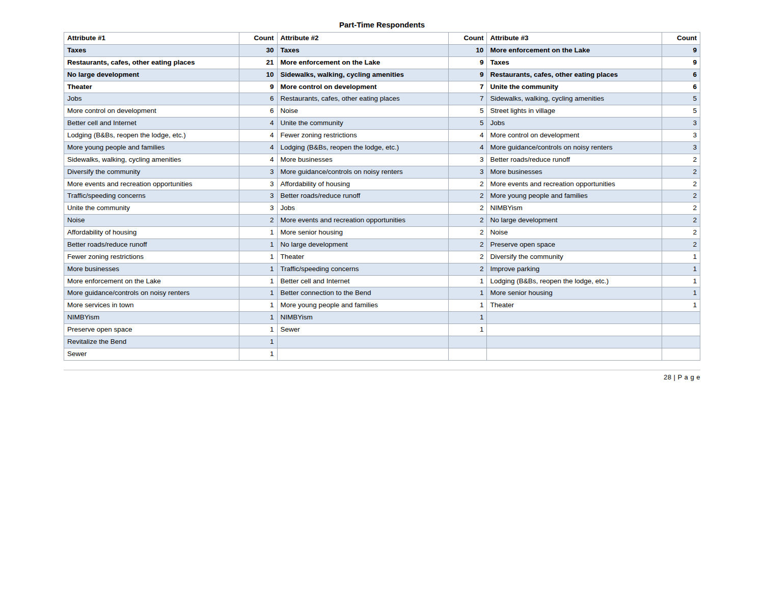Part-Time Respondents
| Attribute #1 | Count | Attribute #2 | Count | Attribute #3 | Count |
| --- | --- | --- | --- | --- | --- |
| Taxes | 30 | Taxes | 10 | More enforcement on the Lake | 9 |
| Restaurants, cafes, other eating places | 21 | More enforcement on the Lake | 9 | Taxes | 9 |
| No large development | 10 | Sidewalks, walking, cycling amenities | 9 | Restaurants, cafes, other eating places | 6 |
| Theater | 9 | More control on development | 7 | Unite the community | 6 |
| Jobs | 6 | Restaurants, cafes, other eating places | 7 | Sidewalks, walking, cycling amenities | 5 |
| More control on development | 6 | Noise | 5 | Street lights in village | 5 |
| Better cell and Internet | 4 | Unite the community | 5 | Jobs | 3 |
| Lodging (B&Bs, reopen the lodge, etc.) | 4 | Fewer zoning restrictions | 4 | More control on development | 3 |
| More young people and families | 4 | Lodging (B&Bs, reopen the lodge, etc.) | 4 | More guidance/controls on noisy renters | 3 |
| Sidewalks, walking, cycling amenities | 4 | More businesses | 3 | Better roads/reduce runoff | 2 |
| Diversify the community | 3 | More guidance/controls on noisy renters | 3 | More businesses | 2 |
| More events and recreation opportunities | 3 | Affordability of housing | 2 | More events and recreation opportunities | 2 |
| Traffic/speeding concerns | 3 | Better roads/reduce runoff | 2 | More young people and families | 2 |
| Unite the community | 3 | Jobs | 2 | NIMBYism | 2 |
| Noise | 2 | More events and recreation opportunities | 2 | No large development | 2 |
| Affordability of housing | 1 | More senior housing | 2 | Noise | 2 |
| Better roads/reduce runoff | 1 | No large development | 2 | Preserve open space | 2 |
| Fewer zoning restrictions | 1 | Theater | 2 | Diversify the community | 1 |
| More businesses | 1 | Traffic/speeding concerns | 2 | Improve parking | 1 |
| More enforcement on the Lake | 1 | Better cell and Internet | 1 | Lodging (B&Bs, reopen the lodge, etc.) | 1 |
| More guidance/controls on noisy renters | 1 | Better connection to the Bend | 1 | More senior housing | 1 |
| More services in town | 1 | More young people and families | 1 | Theater | 1 |
| NIMBYism | 1 | NIMBYism | 1 | | |
| Preserve open space | 1 | Sewer | 1 | | |
| Revitalize the Bend | 1 | | | | |
| Sewer | 1 | | | | |
28 | P a g e